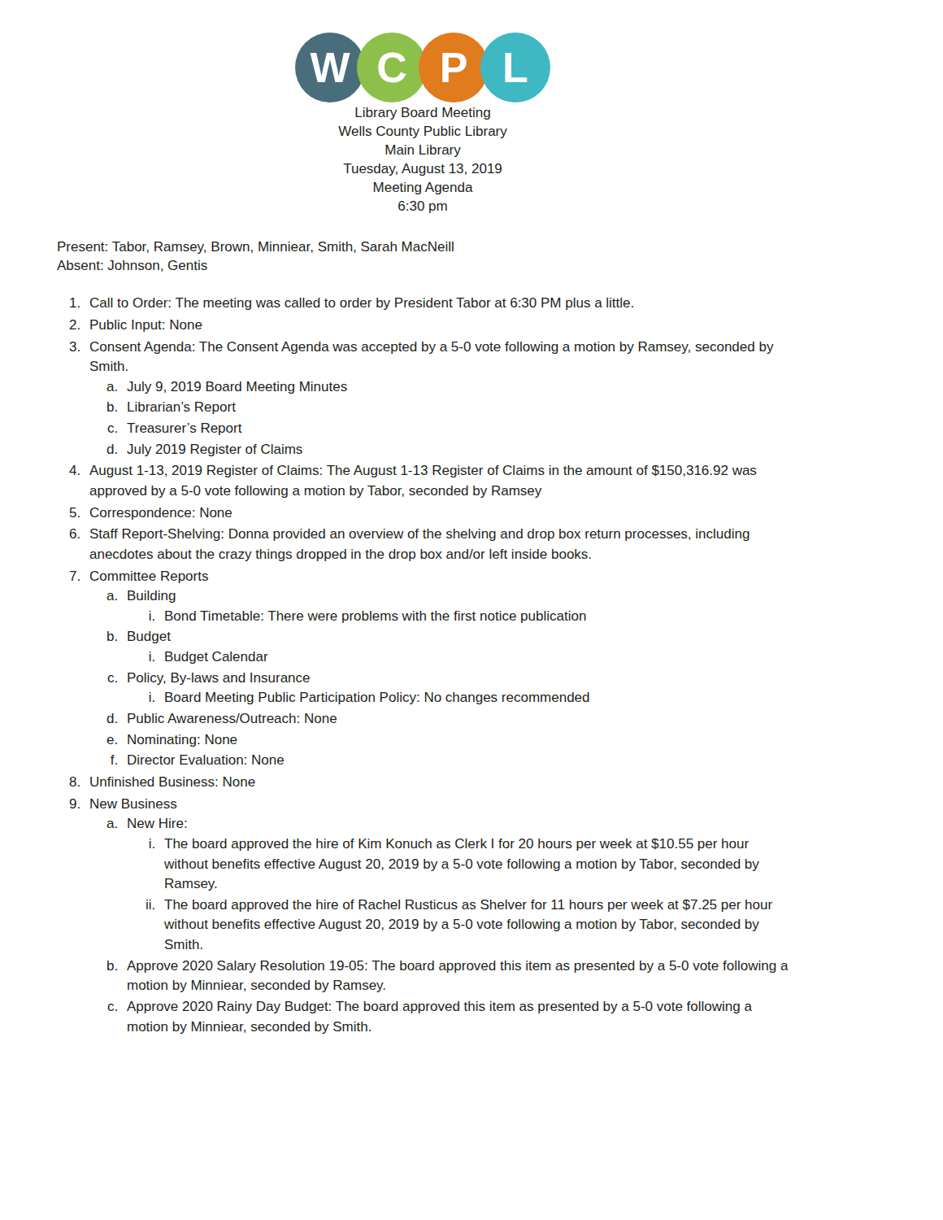WCPL
Library Board Meeting
Wells County Public Library
Main Library
Tuesday, August 13, 2019
Meeting Agenda
6:30 pm
Present: Tabor, Ramsey, Brown, Minniear, Smith, Sarah MacNeill
Absent: Johnson, Gentis
Call to Order: The meeting was called to order by President Tabor at 6:30 PM plus a little.
Public Input: None
Consent Agenda: The Consent Agenda was accepted by a 5-0 vote following a motion by Ramsey, seconded by Smith.
July 9, 2019 Board Meeting Minutes
Librarian’s Report
Treasurer’s Report
July 2019 Register of Claims
August 1-13, 2019 Register of Claims: The August 1-13 Register of Claims in the amount of $150,316.92 was approved by a 5-0 vote following a motion by Tabor, seconded by Ramsey
Correspondence: None
Staff Report-Shelving: Donna provided an overview of the shelving and drop box return processes, including anecdotes about the crazy things dropped in the drop box and/or left inside books.
Committee Reports
Building
Bond Timetable: There were problems with the first notice publication
Budget
Budget Calendar
Policy, By-laws and Insurance
Board Meeting Public Participation Policy: No changes recommended
Public Awareness/Outreach: None
Nominating: None
Director Evaluation: None
Unfinished Business: None
New Business
New Hire:
The board approved the hire of Kim Konuch as Clerk I for 20 hours per week at $10.55 per hour without benefits effective August 20, 2019 by a 5-0 vote following a motion by Tabor, seconded by Ramsey.
The board approved the hire of Rachel Rusticus as Shelver for 11 hours per week at $7.25 per hour without benefits effective August 20, 2019 by a 5-0 vote following a motion by Tabor, seconded by Smith.
Approve 2020 Salary Resolution 19-05: The board approved this item as presented by a 5-0 vote following a motion by Minniear, seconded by Ramsey.
Approve 2020 Rainy Day Budget: The board approved this item as presented by a 5-0 vote following a motion by Minniear, seconded by Smith.